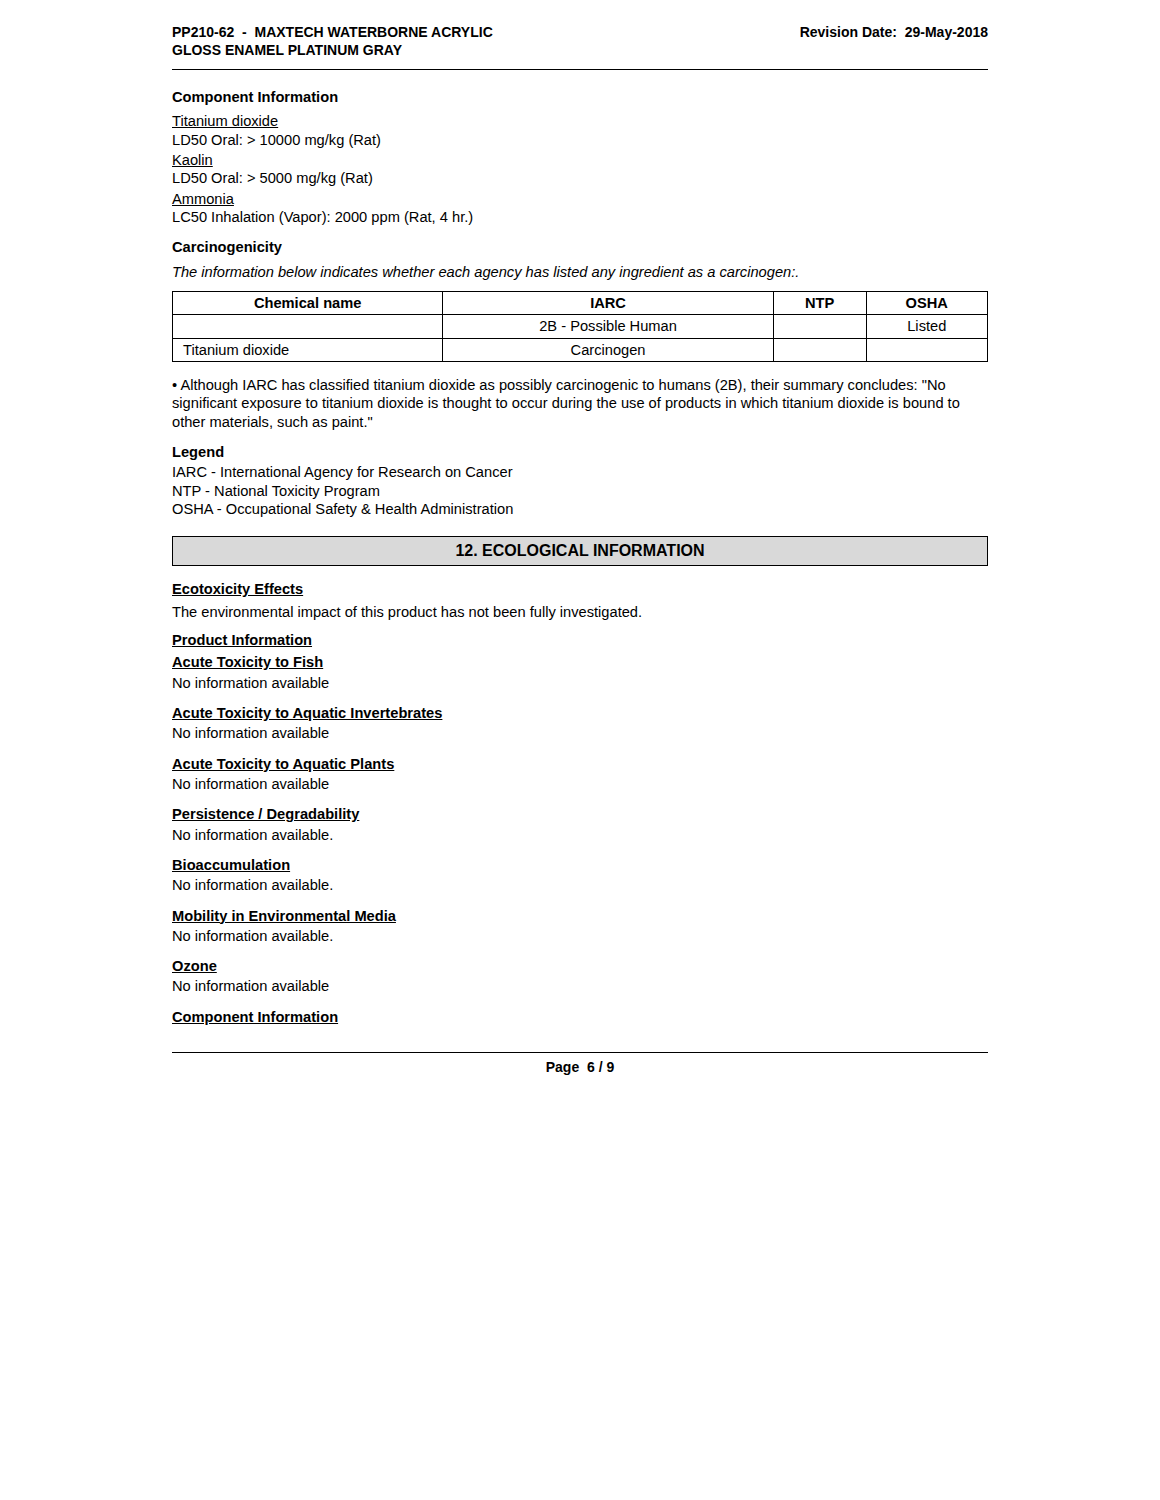PP210-62 - MAXTECH WATERBORNE ACRYLIC
GLOSS ENAMEL PLATINUM GRAY
Revision Date: 29-May-2018
Component Information
Titanium dioxide
LD50 Oral: > 10000 mg/kg (Rat)
Kaolin
LD50 Oral: > 5000 mg/kg (Rat)
Ammonia
LC50 Inhalation (Vapor): 2000 ppm (Rat, 4 hr.)
Carcinogenicity
The information below indicates whether each agency has listed any ingredient as a carcinogen:.
| Chemical name | IARC | NTP | OSHA |
| --- | --- | --- | --- |
| | 2B - Possible Human | | Listed |
| Titanium dioxide | Carcinogen | | |
• Although IARC has classified titanium dioxide as possibly carcinogenic to humans (2B), their summary concludes: "No significant exposure to titanium dioxide is thought to occur during the use of products in which titanium dioxide is bound to other materials, such as paint."
Legend
IARC - International Agency for Research on Cancer
NTP - National Toxicity Program
OSHA - Occupational Safety & Health Administration
12. ECOLOGICAL INFORMATION
Ecotoxicity Effects
The environmental impact of this product has not been fully investigated.
Product Information
Acute Toxicity to Fish
No information available
Acute Toxicity to Aquatic Invertebrates
No information available
Acute Toxicity to Aquatic Plants
No information available
Persistence / Degradability
No information available.
Bioaccumulation
No information available.
Mobility in Environmental Media
No information available.
Ozone
No information available
Component Information
Page 6 / 9